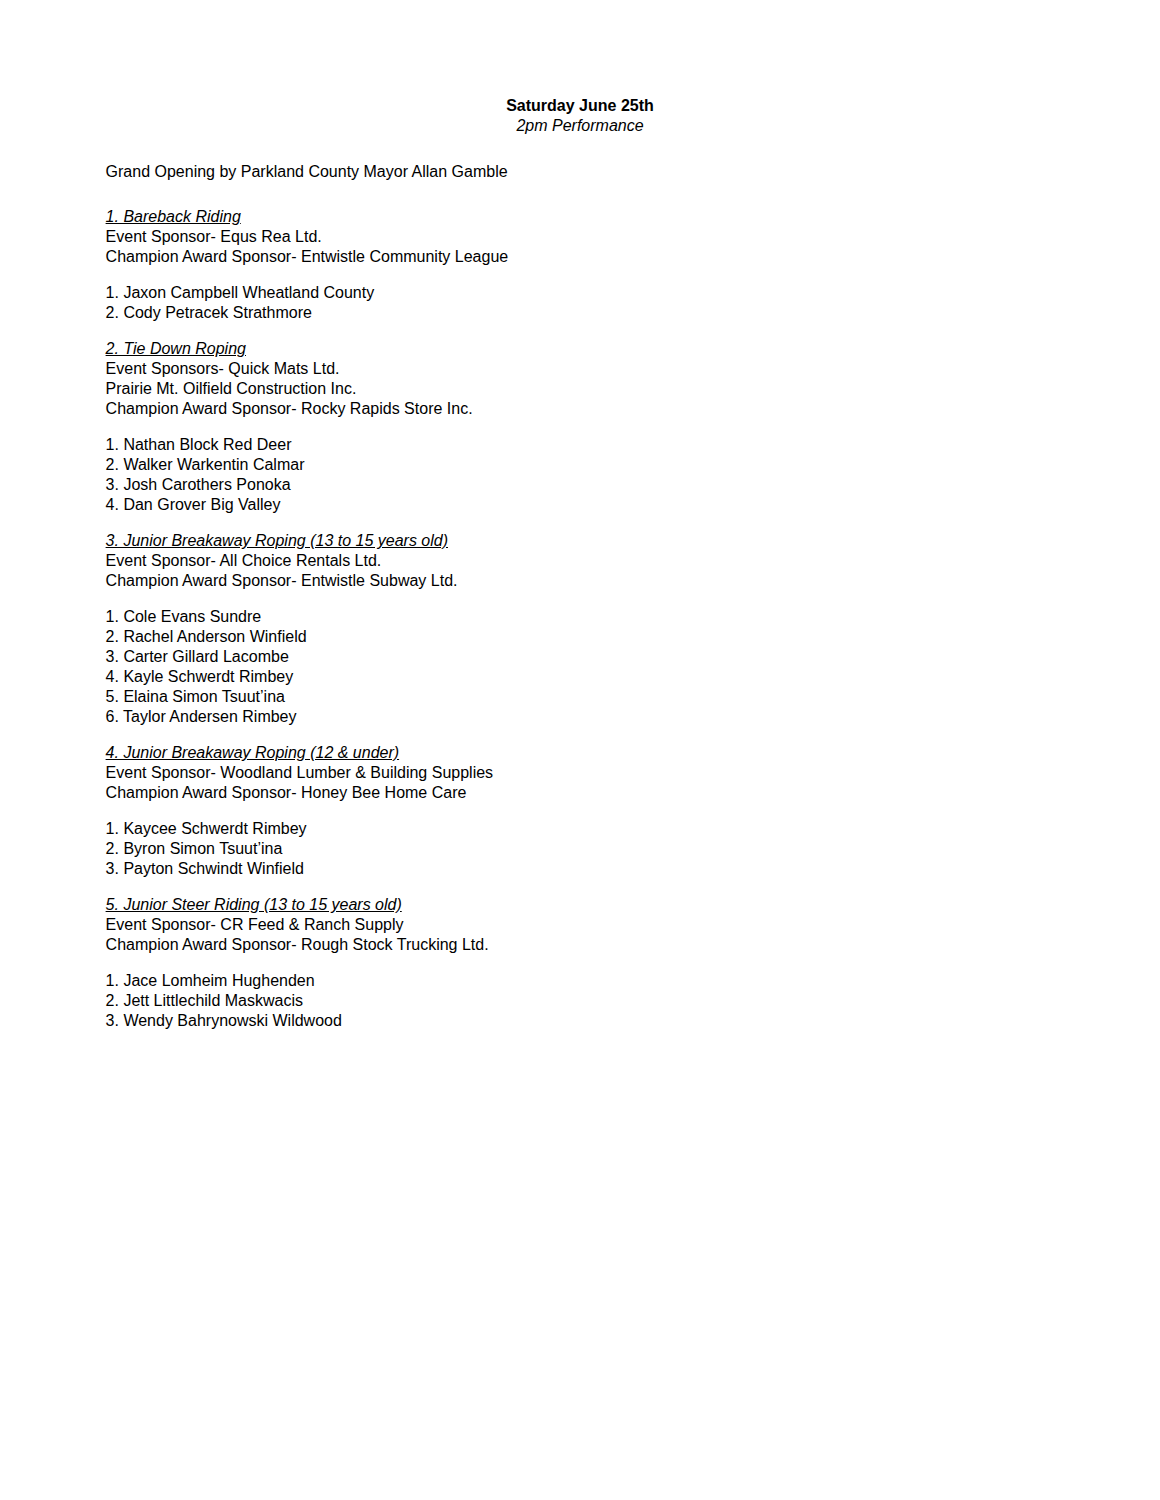Saturday June 25th
2pm Performance
Grand Opening by Parkland County Mayor Allan Gamble
1. Bareback Riding
Event Sponsor- Equs Rea Ltd.
Champion Award Sponsor- Entwistle Community League
1. Jaxon Campbell Wheatland County
2. Cody Petracek Strathmore
2. Tie Down Roping
Event Sponsors- Quick Mats Ltd.
Prairie Mt. Oilfield Construction Inc.
Champion Award Sponsor- Rocky Rapids Store Inc.
1. Nathan Block Red Deer
2. Walker Warkentin Calmar
3. Josh Carothers Ponoka
4. Dan Grover Big Valley
3. Junior Breakaway Roping (13 to 15 years old)
Event Sponsor- All Choice Rentals Ltd.
Champion Award Sponsor- Entwistle Subway Ltd.
1. Cole Evans Sundre
2. Rachel Anderson Winfield
3. Carter Gillard Lacombe
4. Kayle Schwerdt Rimbey
5. Elaina Simon Tsuut’ina
6. Taylor Andersen Rimbey
4. Junior Breakaway Roping (12 & under)
Event Sponsor- Woodland Lumber & Building Supplies
Champion Award Sponsor- Honey Bee Home Care
1. Kaycee Schwerdt Rimbey
2. Byron Simon Tsuut’ina
3. Payton Schwindt Winfield
5. Junior Steer Riding (13 to 15 years old)
Event Sponsor- CR Feed & Ranch Supply
Champion Award Sponsor- Rough Stock Trucking Ltd.
1. Jace Lomheim Hughenden
2. Jett Littlechild Maskwacis
3. Wendy Bahrynowski Wildwood